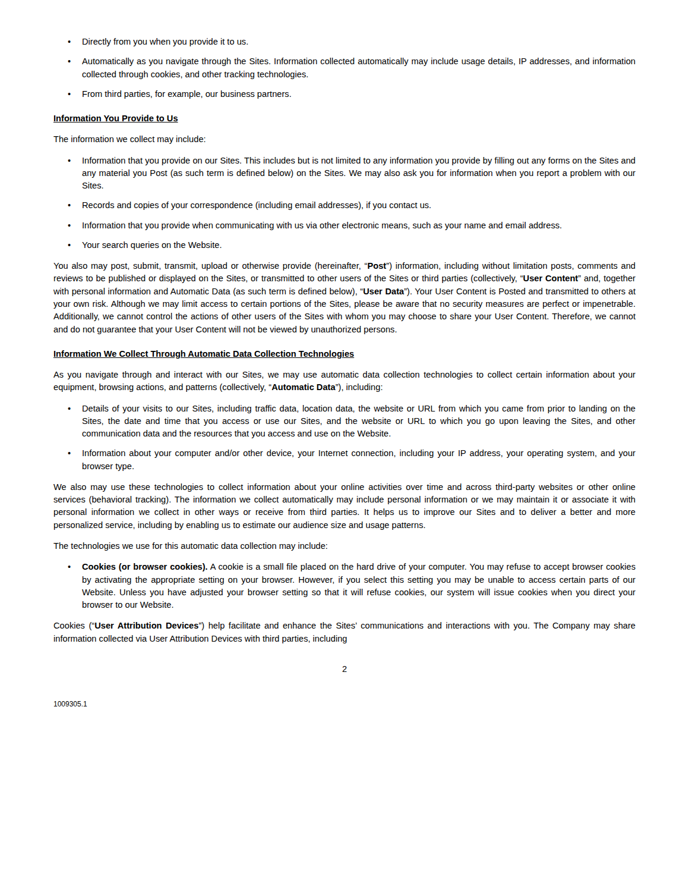Directly from you when you provide it to us.
Automatically as you navigate through the Sites. Information collected automatically may include usage details, IP addresses, and information collected through cookies, and other tracking technologies.
From third parties, for example, our business partners.
Information You Provide to Us
The information we collect may include:
Information that you provide on our Sites. This includes but is not limited to any information you provide by filling out any forms on the Sites and any material you Post (as such term is defined below) on the Sites. We may also ask you for information when you report a problem with our Sites.
Records and copies of your correspondence (including email addresses), if you contact us.
Information that you provide when communicating with us via other electronic means, such as your name and email address.
Your search queries on the Website.
You also may post, submit, transmit, upload or otherwise provide (hereinafter, “Post”) information, including without limitation posts, comments and reviews to be published or displayed on the Sites, or transmitted to other users of the Sites or third parties (collectively, “User Content” and, together with personal information and Automatic Data (as such term is defined below), “User Data”). Your User Content is Posted and transmitted to others at your own risk. Although we may limit access to certain portions of the Sites, please be aware that no security measures are perfect or impenetrable. Additionally, we cannot control the actions of other users of the Sites with whom you may choose to share your User Content. Therefore, we cannot and do not guarantee that your User Content will not be viewed by unauthorized persons.
Information We Collect Through Automatic Data Collection Technologies
As you navigate through and interact with our Sites, we may use automatic data collection technologies to collect certain information about your equipment, browsing actions, and patterns (collectively, “Automatic Data”), including:
Details of your visits to our Sites, including traffic data, location data, the website or URL from which you came from prior to landing on the Sites, the date and time that you access or use our Sites, and the website or URL to which you go upon leaving the Sites, and other communication data and the resources that you access and use on the Website.
Information about your computer and/or other device, your Internet connection, including your IP address, your operating system, and your browser type.
We also may use these technologies to collect information about your online activities over time and across third-party websites or other online services (behavioral tracking). The information we collect automatically may include personal information or we may maintain it or associate it with personal information we collect in other ways or receive from third parties. It helps us to improve our Sites and to deliver a better and more personalized service, including by enabling us to estimate our audience size and usage patterns.
The technologies we use for this automatic data collection may include:
Cookies (or browser cookies). A cookie is a small file placed on the hard drive of your computer. You may refuse to accept browser cookies by activating the appropriate setting on your browser. However, if you select this setting you may be unable to access certain parts of our Website. Unless you have adjusted your browser setting so that it will refuse cookies, our system will issue cookies when you direct your browser to our Website.
Cookies (“User Attribution Devices”) help facilitate and enhance the Sites’ communications and interactions with you. The Company may share information collected via User Attribution Devices with third parties, including
2
1009305.1